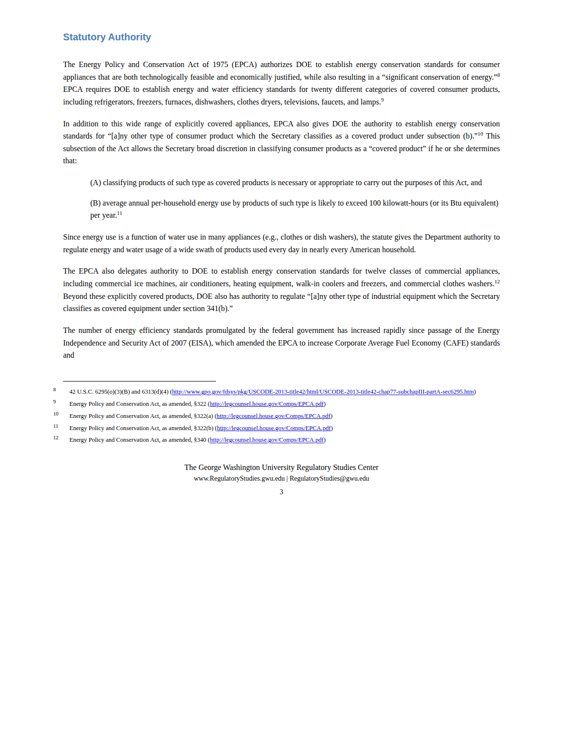Statutory Authority
The Energy Policy and Conservation Act of 1975 (EPCA) authorizes DOE to establish energy conservation standards for consumer appliances that are both technologically feasible and economically justified, while also resulting in a “significant conservation of energy.”8 EPCA requires DOE to establish energy and water efficiency standards for twenty different categories of covered consumer products, including refrigerators, freezers, furnaces, dishwashers, clothes dryers, televisions, faucets, and lamps.9
In addition to this wide range of explicitly covered appliances, EPCA also gives DOE the authority to establish energy conservation standards for “[a]ny other type of consumer product which the Secretary classifies as a covered product under subsection (b).”10 This subsection of the Act allows the Secretary broad discretion in classifying consumer products as a “covered product” if he or she determines that:
(A) classifying products of such type as covered products is necessary or appropriate to carry out the purposes of this Act, and
(B) average annual per-household energy use by products of such type is likely to exceed 100 kilowatt-hours (or its Btu equivalent) per year.11
Since energy use is a function of water use in many appliances (e.g., clothes or dish washers), the statute gives the Department authority to regulate energy and water usage of a wide swath of products used every day in nearly every American household.
The EPCA also delegates authority to DOE to establish energy conservation standards for twelve classes of commercial appliances, including commercial ice machines, air conditioners, heating equipment, walk-in coolers and freezers, and commercial clothes washers.12 Beyond these explicitly covered products, DOE also has authority to regulate “[a]ny other type of industrial equipment which the Secretary classifies as covered equipment under section 341(b).”
The number of energy efficiency standards promulgated by the federal government has increased rapidly since passage of the Energy Independence and Security Act of 2007 (EISA), which amended the EPCA to increase Corporate Average Fuel Economy (CAFE) standards and
842 U.S.C. 6295(o)(3)(B) and 6313(d)(4) (http://www.gpo.gov/fdsys/pkg/USCODE-2013-title42/html/USCODE-2013-title42-chap77-subchapIII-partA-sec6295.htm)
9 Energy Policy and Conservation Act, as amended, §322 (http://legcounsel.house.gov/Comps/EPCA.pdf)
10 Energy Policy and Conservation Act, as amended, §322(a) (http://legcounsel.house.gov/Comps/EPCA.pdf)
11 Energy Policy and Conservation Act, as amended, §322(b) (http://legcounsel.house.gov/Comps/EPCA.pdf)
12 Energy Policy and Conservation Act, as amended, §340 (http://legcounsel.house.gov/Comps/EPCA.pdf)
The George Washington University Regulatory Studies Center
www.RegulatoryStudies.gwu.edu | RegulatoryStudies@gwu.edu
3